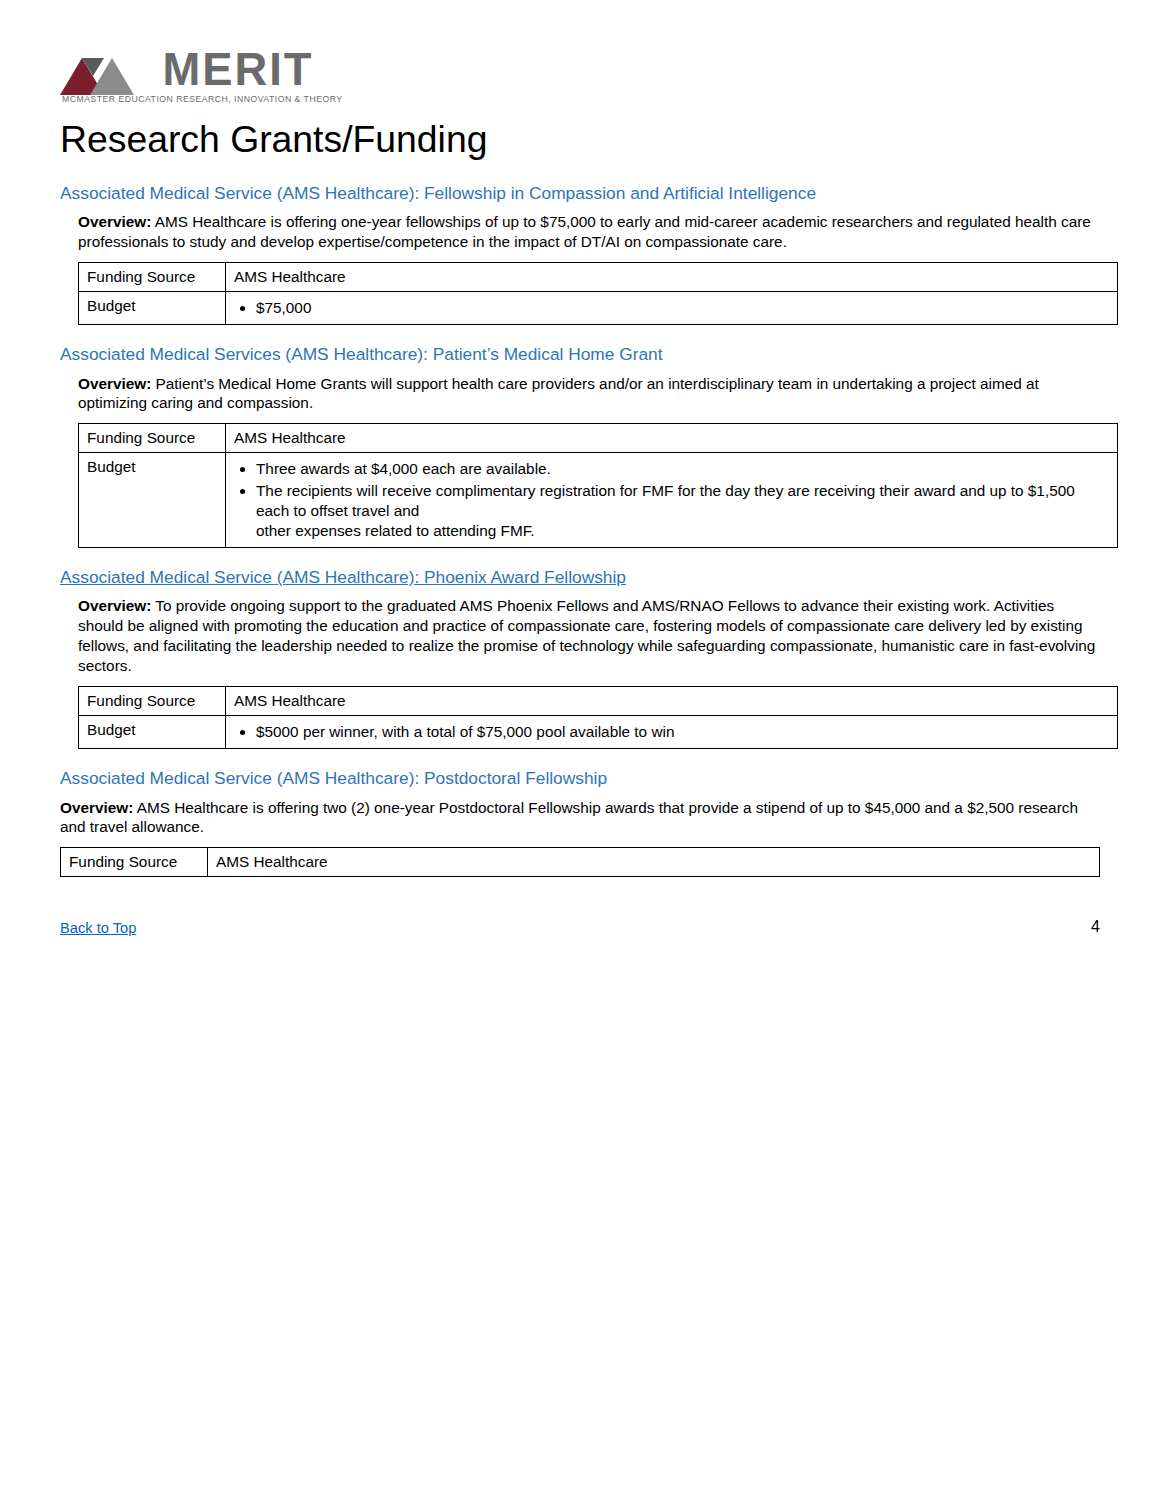MERIT
MCMASTER EDUCATION RESEARCH, INNOVATION & THEORY
Research Grants/Funding
Associated Medical Service (AMS Healthcare): Fellowship in Compassion and Artificial Intelligence
Overview: AMS Healthcare is offering one-year fellowships of up to $75,000 to early and mid-career academic researchers and regulated health care professionals to study and develop expertise/competence in the impact of DT/AI on compassionate care.
| Funding Source | AMS Healthcare |
| Budget | $75,000 |
Associated Medical Services (AMS Healthcare): Patient’s Medical Home Grant
Overview: Patient’s Medical Home Grants will support health care providers and/or an interdisciplinary team in undertaking a project aimed at optimizing caring and compassion.
| Funding Source | AMS Healthcare |
| Budget | Three awards at $4,000 each are available. The recipients will receive complimentary registration for FMF for the day they are receiving their award and up to $1,500 each to offset travel and other expenses related to attending FMF. |
Associated Medical Service (AMS Healthcare): Phoenix Award Fellowship
Overview: To provide ongoing support to the graduated AMS Phoenix Fellows and AMS/RNAO Fellows to advance their existing work. Activities should be aligned with promoting the education and practice of compassionate care, fostering models of compassionate care delivery led by existing fellows, and facilitating the leadership needed to realize the promise of technology while safeguarding compassionate, humanistic care in fast-evolving sectors.
| Funding Source | AMS Healthcare |
| Budget | $5000 per winner, with a total of $75,000 pool available to win |
Associated Medical Service (AMS Healthcare): Postdoctoral Fellowship
Overview: AMS Healthcare is offering two (2) one-year Postdoctoral Fellowship awards that provide a stipend of up to $45,000 and a $2,500 research and travel allowance.
| Funding Source | AMS Healthcare |
Back to Top 4